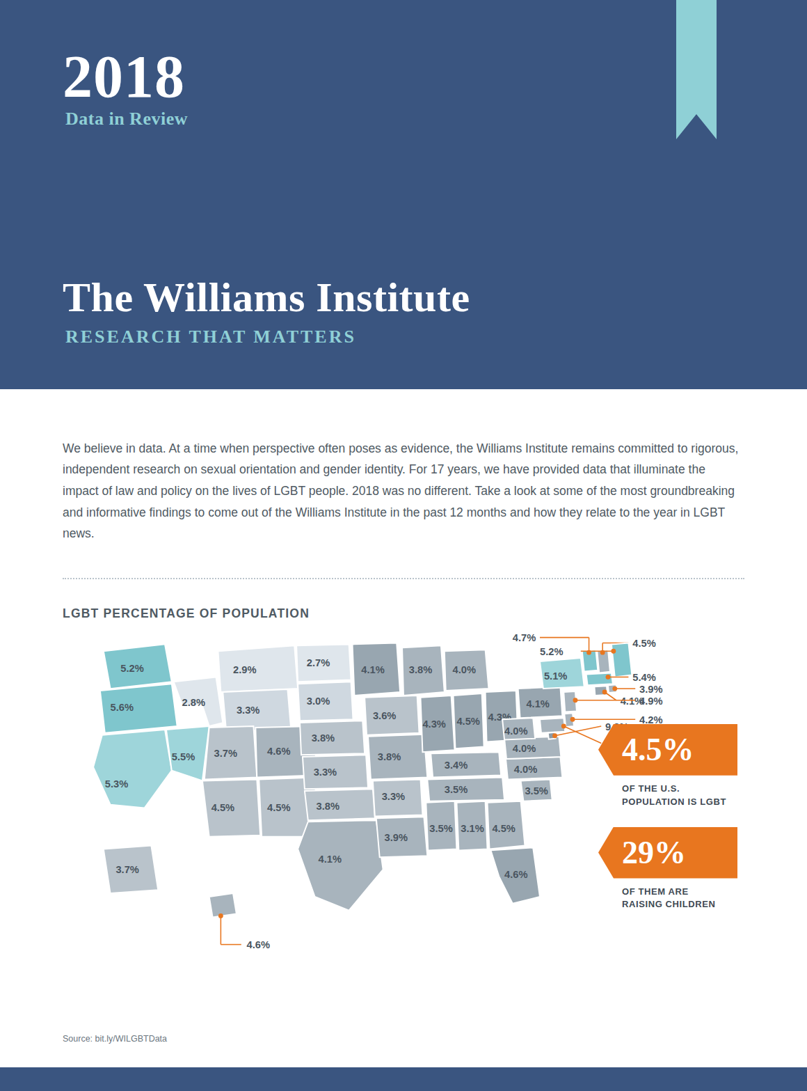2018
Data in Review
The Williams Institute
RESEARCH THAT MATTERS
We believe in data. At a time when perspective often poses as evidence, the Williams Institute remains committed to rigorous, independent research on sexual orientation and gender identity. For 17 years, we have provided data that illuminate the impact of law and policy on the lives of LGBT people. 2018 was no different. Take a look at some of the most groundbreaking and informative findings to come out of the Williams Institute in the past 12 months and how they relate to the year in LGBT news.
LGBT PERCENTAGE OF POPULATION
5.2% 5.6% 5.3% 5.5% 2.8% 2.9% 3.3% 3.7% 4.6% 4.5% 4.5% 3.7% 4.6% 2.7% 3.0% 3.8% 3.3% 3.8% 4.1% 4.1% 3.6% 3.8% 3.3% 3.9% 3.8% 4.3% 4.5% 4.0% 4.3% 3.4% 3.5% 3.5% 3.1% 4.5% 4.6% 3.5% 4.0% 4.0% 4.0% 4.1% 5.1% 4.7% 4.5% 5.2% 5.4% 3.9% 4.1% 4.9% 4.2% 4.5% 9.8%
4.5%
OF THE U.S.
POPULATION IS LGBT
29%
OF THEM ARE
RAISING CHILDREN
Source: bit.ly/WILGBTData